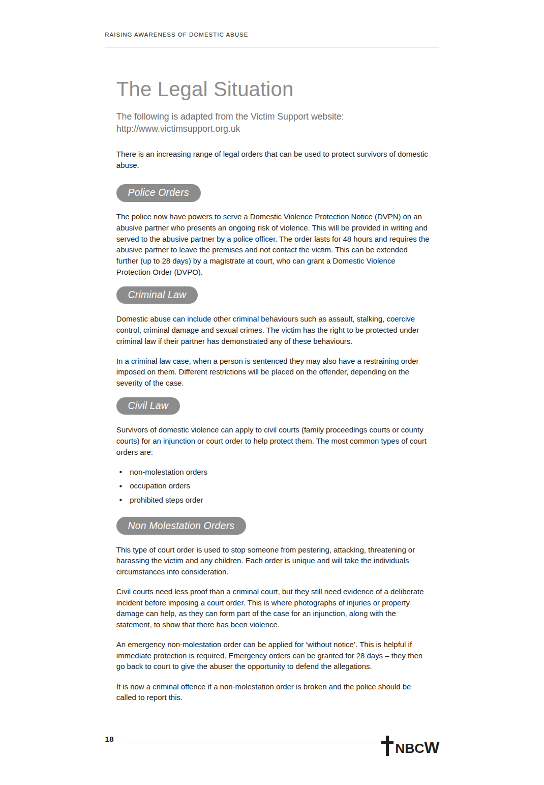Raising Awareness of Domestic Abuse
The Legal Situation
The following is adapted from the Victim Support website:
http://www.victimsupport.org.uk
There is an increasing range of legal orders that can be used to protect survivors of domestic abuse.
Police Orders
The police now have powers to serve a Domestic Violence Protection Notice (DVPN) on an abusive partner who presents an ongoing risk of violence. This will be provided in writing and served to the abusive partner by a police officer. The order lasts for 48 hours and requires the abusive partner to leave the premises and not contact the victim. This can be extended further (up to 28 days) by a magistrate at court, who can grant a Domestic Violence Protection Order (DVPO).
Criminal Law
Domestic abuse can include other criminal behaviours such as assault, stalking, coercive control, criminal damage and sexual crimes. The victim has the right to be protected under criminal law if their partner has demonstrated any of these behaviours.
In a criminal law case, when a person is sentenced they may also have a restraining order imposed on them. Different restrictions will be placed on the offender, depending on the severity of the case.
Civil Law
Survivors of domestic violence can apply to civil courts (family proceedings courts or county courts) for an injunction or court order to help protect them. The most common types of court orders are:
non-molestation orders
occupation orders
prohibited steps order
Non Molestation Orders
This type of court order is used to stop someone from pestering, attacking, threatening or harassing the victim and any children. Each order is unique and will take the individuals circumstances into consideration.
Civil courts need less proof than a criminal court, but they still need evidence of a deliberate incident before imposing a court order. This is where photographs of injuries or property damage can help, as they can form part of the case for an injunction, along with the statement, to show that there has been violence.
An emergency non-molestation order can be applied for ‘without notice’. This is helpful if immediate protection is required. Emergency orders can be granted for 28 days – they then go back to court to give the abuser the opportunity to defend the allegations.
It is now a criminal offence if a non-molestation order is broken and the police should be called to report this.
18
NBCW